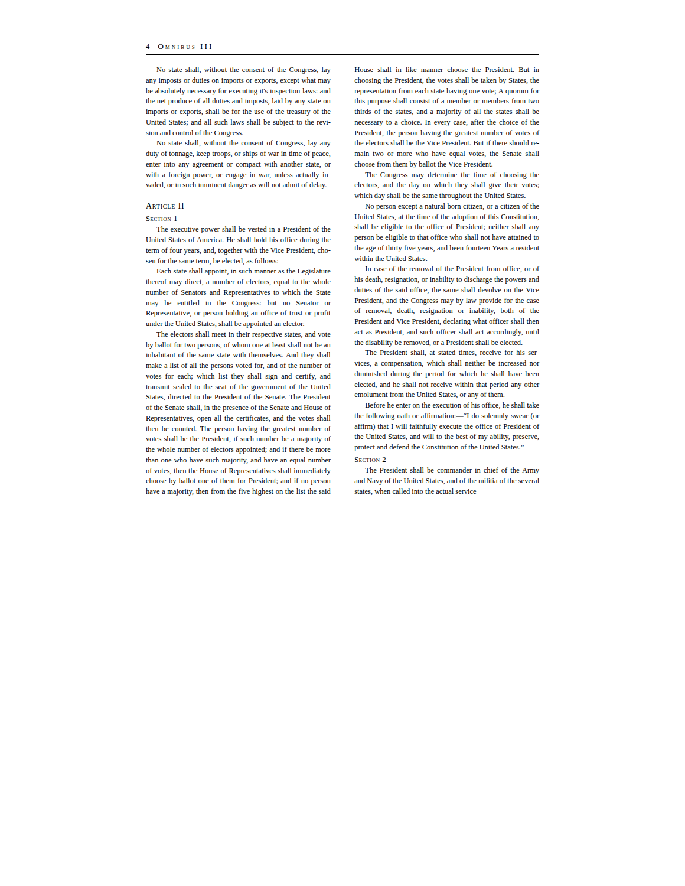4 Omnibus III
No state shall, without the consent of the Congress, lay any imposts or duties on imports or exports, except what may be absolutely necessary for executing it's inspection laws: and the net produce of all duties and imposts, laid by any state on imports or exports, shall be for the use of the treasury of the United States; and all such laws shall be subject to the revision and control of the Congress.
No state shall, without the consent of Congress, lay any duty of tonnage, keep troops, or ships of war in time of peace, enter into any agreement or compact with another state, or with a foreign power, or engage in war, unless actually invaded, or in such imminent danger as will not admit of delay.
Article II
Section 1
The executive power shall be vested in a President of the United States of America. He shall hold his office during the term of four years, and, together with the Vice President, chosen for the same term, be elected, as follows:
Each state shall appoint, in such manner as the Legislature thereof may direct, a number of electors, equal to the whole number of Senators and Representatives to which the State may be entitled in the Congress: but no Senator or Representative, or person holding an office of trust or profit under the United States, shall be appointed an elector.
The electors shall meet in their respective states, and vote by ballot for two persons, of whom one at least shall not be an inhabitant of the same state with themselves. And they shall make a list of all the persons voted for, and of the number of votes for each; which list they shall sign and certify, and transmit sealed to the seat of the government of the United States, directed to the President of the Senate. The President of the Senate shall, in the presence of the Senate and House of Representatives, open all the certificates, and the votes shall then be counted. The person having the greatest number of votes shall be the President, if such number be a majority of the whole number of electors appointed; and if there be more than one who have such majority, and have an equal number of votes, then the House of Representatives shall immediately choose by ballot one of them for President; and if no person have a majority, then from the five highest on the list the said House shall in like manner choose the President. But in choosing the President, the votes shall be taken by States, the representation from each state having one vote; A quorum for this purpose shall consist of a member or members from two thirds of the states, and a majority of all the states shall be necessary to a choice. In every case, after the choice of the President, the person having the greatest number of votes of the electors shall be the Vice President. But if there should remain two or more who have equal votes, the Senate shall choose from them by ballot the Vice President.
The Congress may determine the time of choosing the electors, and the day on which they shall give their votes; which day shall be the same throughout the United States.
No person except a natural born citizen, or a citizen of the United States, at the time of the adoption of this Constitution, shall be eligible to the office of President; neither shall any person be eligible to that office who shall not have attained to the age of thirty five years, and been fourteen Years a resident within the United States.
In case of the removal of the President from office, or of his death, resignation, or inability to discharge the powers and duties of the said office, the same shall devolve on the Vice President, and the Congress may by law provide for the case of removal, death, resignation or inability, both of the President and Vice President, declaring what officer shall then act as President, and such officer shall act accordingly, until the disability be removed, or a President shall be elected.
The President shall, at stated times, receive for his services, a compensation, which shall neither be increased nor diminished during the period for which he shall have been elected, and he shall not receive within that period any other emolument from the United States, or any of them.
Before he enter on the execution of his office, he shall take the following oath or affirmation:—“I do solemnly swear (or affirm) that I will faithfully execute the office of President of the United States, and will to the best of my ability, preserve, protect and defend the Constitution of the United States.”
Section 2
The President shall be commander in chief of the Army and Navy of the United States, and of the militia of the several states, when called into the actual service